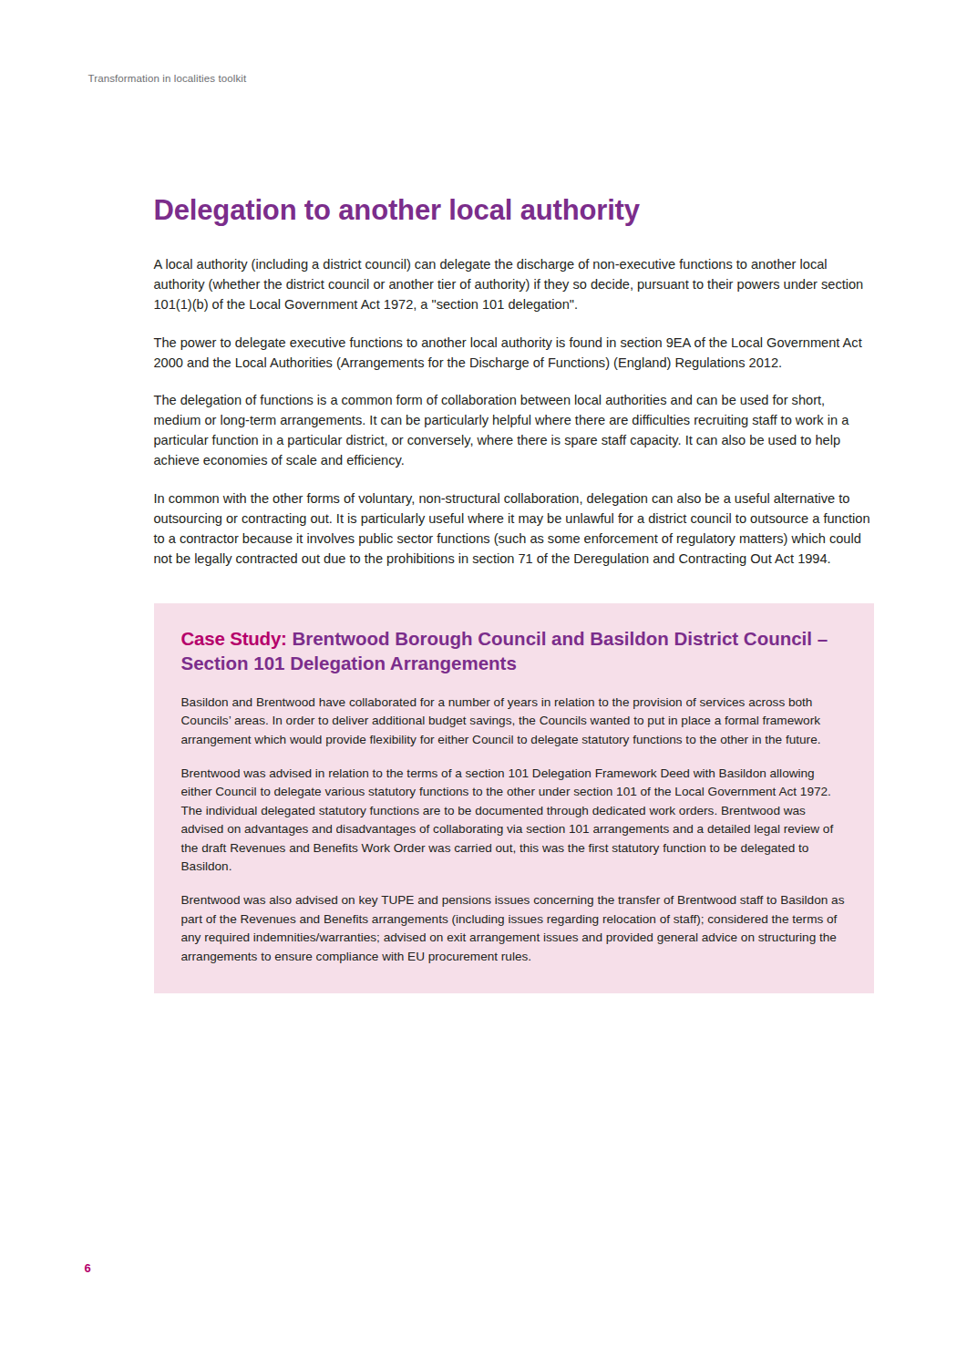Transformation in localities toolkit
Delegation to another local authority
A local authority (including a district council) can delegate the discharge of non-executive functions to another local authority (whether the district council or another tier of authority) if they so decide, pursuant to their powers under section 101(1)(b) of the Local Government Act 1972, a "section 101 delegation".
The power to delegate executive functions to another local authority is found in section 9EA of the Local Government Act 2000 and the Local Authorities (Arrangements for the Discharge of Functions) (England) Regulations 2012.
The delegation of functions is a common form of collaboration between local authorities and can be used for short, medium or long-term arrangements. It can be particularly helpful where there are difficulties recruiting staff to work in a particular function in a particular district, or conversely, where there is spare staff capacity. It can also be used to help achieve economies of scale and efficiency.
In common with the other forms of voluntary, non-structural collaboration, delegation can also be a useful alternative to outsourcing or contracting out. It is particularly useful where it may be unlawful for a district council to outsource a function to a contractor because it involves public sector functions (such as some enforcement of regulatory matters) which could not be legally contracted out due to the prohibitions in section 71 of the Deregulation and Contracting Out Act 1994.
Case Study: Brentwood Borough Council and Basildon District Council – Section 101 Delegation Arrangements
Basildon and Brentwood have collaborated for a number of years in relation to the provision of services across both Councils’ areas. In order to deliver additional budget savings, the Councils wanted to put in place a formal framework arrangement which would provide flexibility for either Council to delegate statutory functions to the other in the future.
Brentwood was advised in relation to the terms of a section 101 Delegation Framework Deed with Basildon allowing either Council to delegate various statutory functions to the other under section 101 of the Local Government Act 1972. The individual delegated statutory functions are to be documented through dedicated work orders. Brentwood was advised on advantages and disadvantages of collaborating via section 101 arrangements and a detailed legal review of the draft Revenues and Benefits Work Order was carried out, this was the first statutory function to be delegated to Basildon.
Brentwood was also advised on key TUPE and pensions issues concerning the transfer of Brentwood staff to Basildon as part of the Revenues and Benefits arrangements (including issues regarding relocation of staff); considered the terms of any required indemnities/warranties; advised on exit arrangement issues and provided general advice on structuring the arrangements to ensure compliance with EU procurement rules.
6